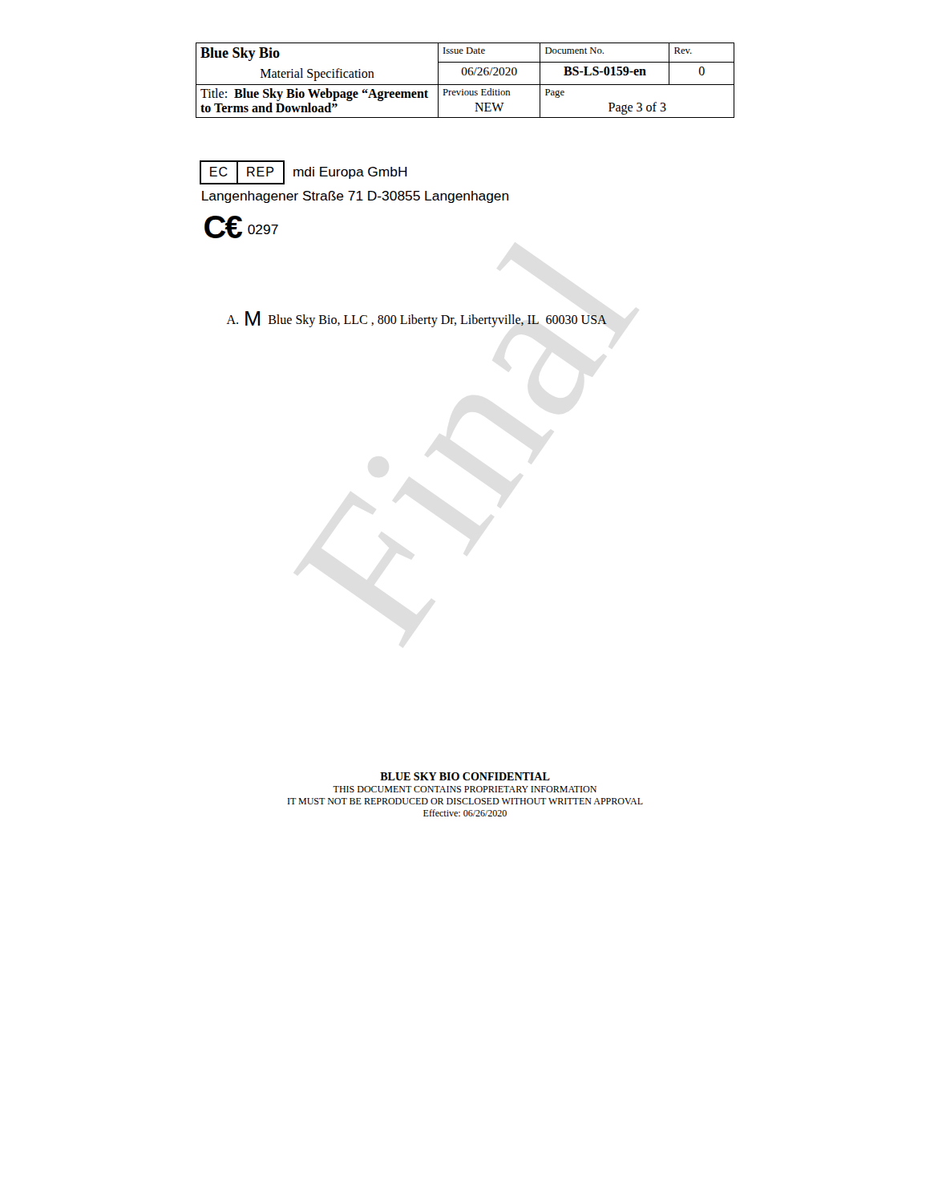Final
| Blue Sky Bio Material Specification | Issue Date | Document No. | Rev. |
| 06/26/2020 | BS-LS-0159-en | 0 |
| Title: Blue Sky Bio Webpage “Agreement to Terms and Download” | Previous Edition NEW | Page Page 3 of 3 |
EC REP mdi Europa GmbH
Langenhagener Straße 71 D-30855 Langenhagen
C€ 0297
A. M Blue Sky Bio, LLC , 800 Liberty Dr, Libertyville, IL 60030 USA
BLUE SKY BIO CONFIDENTIAL
THIS DOCUMENT CONTAINS PROPRIETARY INFORMATION
IT MUST NOT BE REPRODUCED OR DISCLOSED WITHOUT WRITTEN APPROVAL
Effective: 06/26/2020